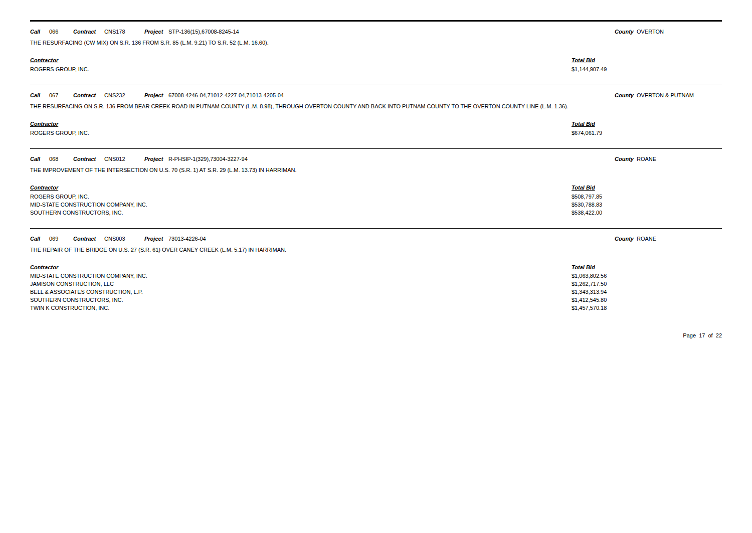Call 066 Contract CNS178 Project STP-136(15),67008-8245-14 County OVERTON
THE RESURFACING (CW MIX) ON S.R. 136 FROM S.R. 85 (L.M. 9.21) TO S.R. 52 (L.M. 16.60).
Contractor
ROGERS GROUP, INC.
Total Bid
$1,144,907.49
Call 067 Contract CNS232 Project 67008-4246-04,71012-4227-04,71013-4205-04 County OVERTON & PUTNAM
THE RESURFACING ON S.R. 136 FROM BEAR CREEK ROAD IN PUTNAM COUNTY (L.M. 8.98), THROUGH OVERTON COUNTY AND BACK INTO PUTNAM COUNTY TO THE OVERTON COUNTY LINE (L.M. 1.36).
Contractor
ROGERS GROUP, INC.
Total Bid
$674,061.79
Call 068 Contract CNS012 Project R-PHSIP-1(329),73004-3227-94 County ROANE
THE IMPROVEMENT OF THE INTERSECTION ON U.S. 70 (S.R. 1) AT S.R. 29 (L.M. 13.73) IN HARRIMAN.
Contractor
ROGERS GROUP, INC.
MID-STATE CONSTRUCTION COMPANY, INC.
SOUTHERN CONSTRUCTORS, INC.
Total Bid
$508,797.85
$530,788.83
$538,422.00
Call 069 Contract CNS003 Project 73013-4226-04 County ROANE
THE REPAIR OF THE BRIDGE ON U.S. 27 (S.R. 61) OVER CANEY CREEK (L.M. 5.17) IN HARRIMAN.
Contractor
MID-STATE CONSTRUCTION COMPANY, INC.
JAMISON CONSTRUCTION, LLC
BELL & ASSOCIATES CONSTRUCTION, L.P.
SOUTHERN CONSTRUCTORS, INC.
TWIN K CONSTRUCTION, INC.
Total Bid
$1,063,802.56
$1,262,717.50
$1,343,313.94
$1,412,545.80
$1,457,570.18
Page 17 of 22